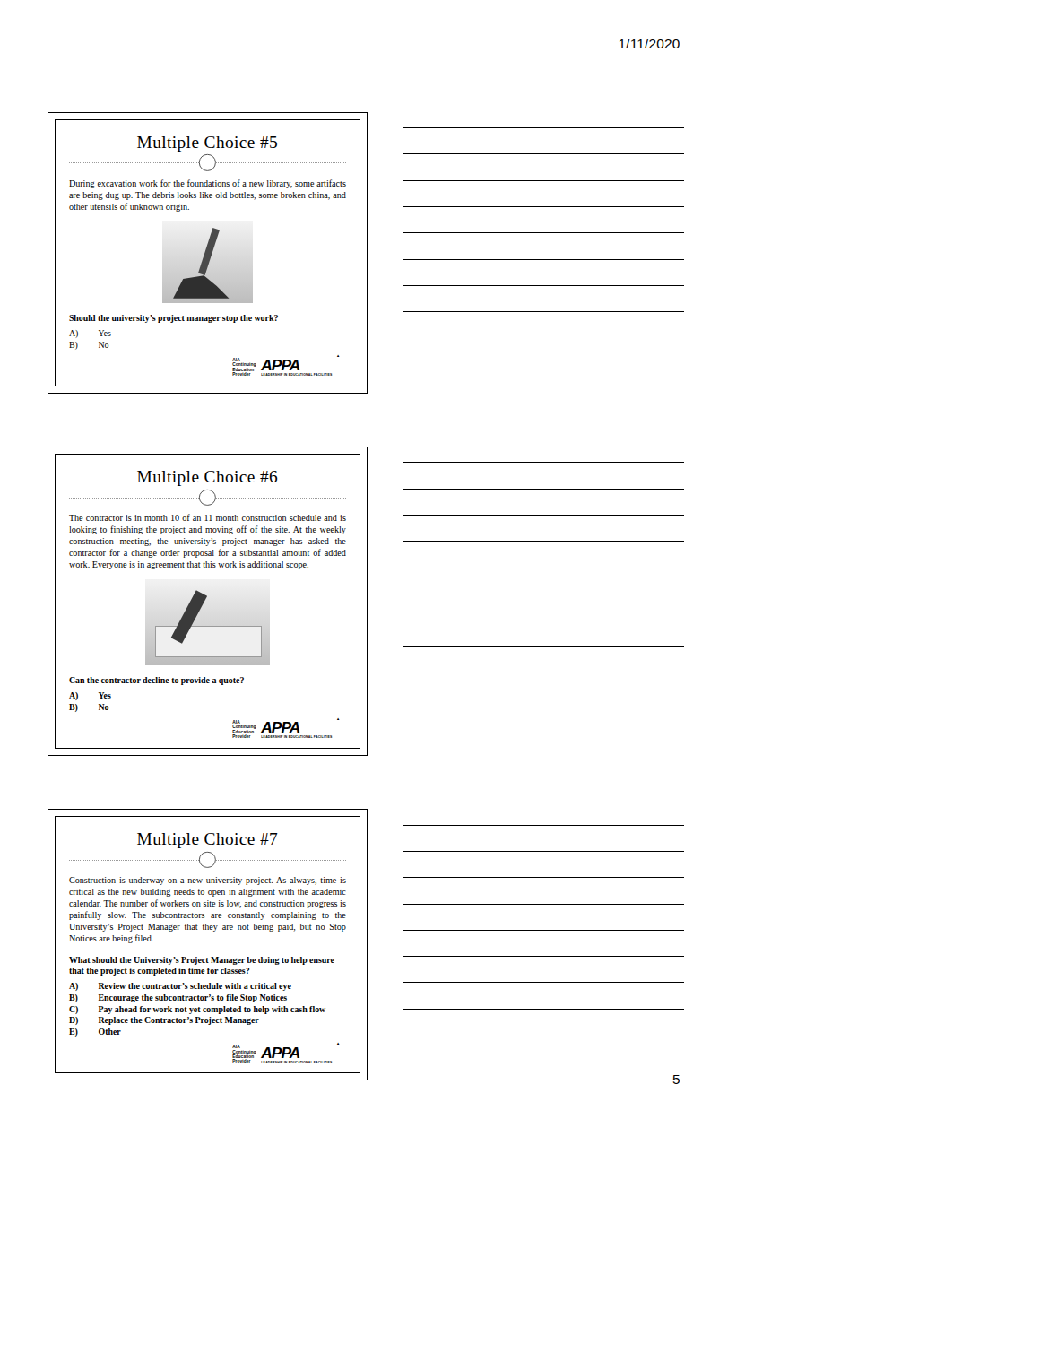1/11/2020
Multiple Choice #5
During excavation work for the foundations of a new library, some artifacts are being dug up. The debris looks like old bottles, some broken china, and other utensils of unknown origin.
Should the university’s project manager stop the work?
A) Yes
B) No
AIA
Continuing
Education
Provider
APPA▲LEADERSHIP IN EDUCATIONAL FACILITIES
Multiple Choice #6
The contractor is in month 10 of an 11 month construction schedule and is looking to finishing the project and moving off of the site. At the weekly construction meeting, the university’s project manager has asked the contractor for a change order proposal for a substantial amount of added work. Everyone is in agreement that this work is additional scope.
Can the contractor decline to provide a quote?
A) Yes
B) No
AIA
Continuing
Education
Provider
APPA▲LEADERSHIP IN EDUCATIONAL FACILITIES
Multiple Choice #7
Construction is underway on a new university project. As always, time is critical as the new building needs to open in alignment with the academic calendar. The number of workers on site is low, and construction progress is painfully slow. The subcontractors are constantly complaining to the University’s Project Manager that they are not being paid, but no Stop Notices are being filed.
What should the University’s Project Manager be doing to help ensure that the project is completed in time for classes?
A) Review the contractor’s schedule with a critical eye
B) Encourage the subcontractor’s to file Stop Notices
C) Pay ahead for work not yet completed to help with cash flow
D) Replace the Contractor’s Project Manager
E) Other
AIA
Continuing
Education
Provider
APPA▲LEADERSHIP IN EDUCATIONAL FACILITIES
5